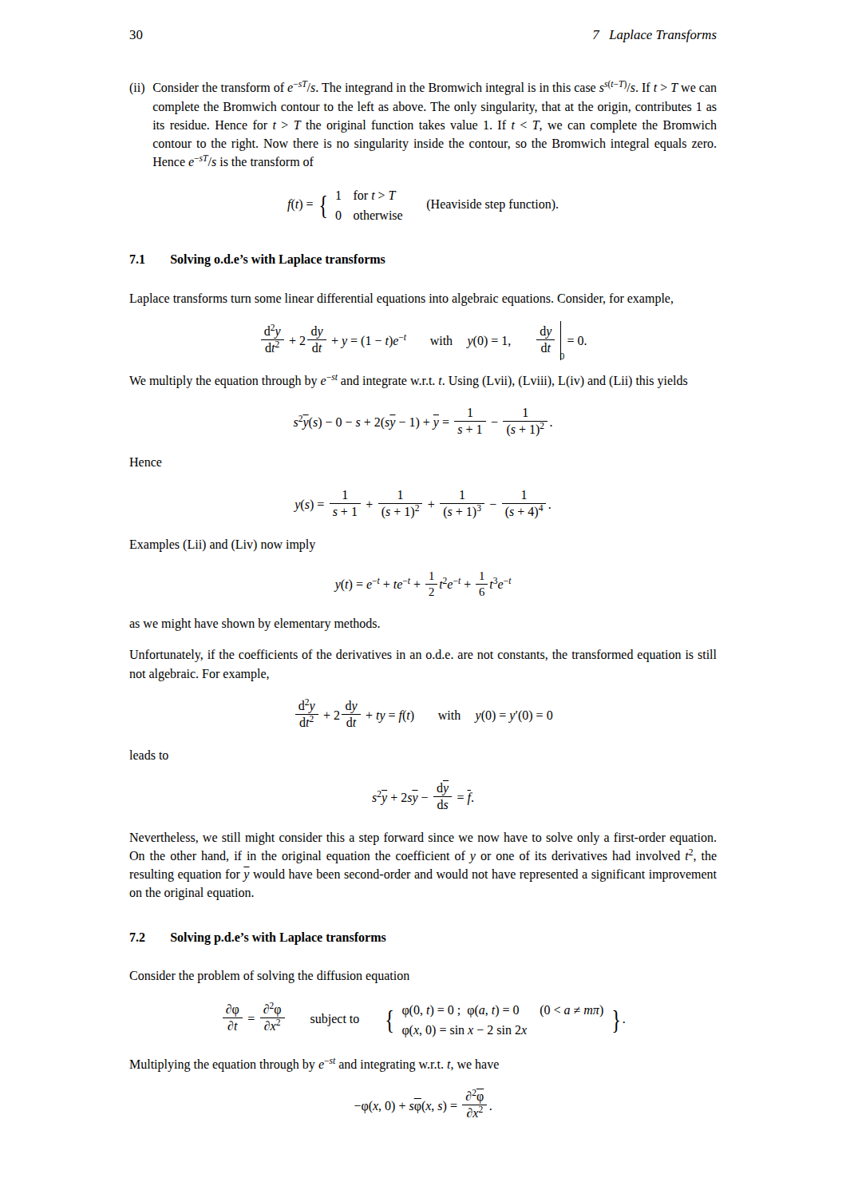30 7 Laplace Transforms
(ii) Consider the transform of e−sT/s. The integrand in the Bromwich integral is in this case ss(t−T)/s. If t > T we can complete the Bromwich contour to the left as above. The only singularity, that at the origin, contributes 1 as its residue. Hence for t > T the original function takes value 1. If t < T, we can complete the Bromwich contour to the right. Now there is no singularity inside the contour, so the Bromwich integral equals zero. Hence e−sT/s is the transform of
f(t) = { 1 for t > T 0 otherwise (Heaviside step function).
7.1 Solving o.d.e’s with Laplace transforms
Laplace transforms turn some linear differential equations into algebraic equations. Consider, for example,
d2y dt2 + 2dy dt + y = (1 − t)e−t with y(0) = 1, dy dt 0 = 0.
We multiply the equation through by e−st and integrate w.r.t. t. Using (Lvii), (Lviii), L(iv) and (Lii) this yields
s2y(s) − 0 − s + 2(sy − 1) + y = 1 s + 1 − 1(s + 1)2.
Hence
y(s) = 1 s + 1 + 1(s + 1)2 + 1(s + 1)3 − 1(s + 4)4.
Examples (Lii) and (Liv) now imply
y(t) = e−t + te−t + 12 t2e−t + 16 t3e−t
as we might have shown by elementary methods.
Unfortunately, if the coefficients of the derivatives in an o.d.e. are not constants, the transformed equation is still not algebraic. For example,
d2y dt2 + 2dy dt + ty = f(t) with y(0) = y′(0) = 0
leads to
s2y + 2sy − dy ds = f.
Nevertheless, we still might consider this a step forward since we now have to solve only a first-order equation. On the other hand, if in the original equation the coefficient of y or one of its derivatives had involved t2, the resulting equation for y would have been second-order and would not have represented a significant improvement on the original equation.
7.2 Solving p.d.e’s with Laplace transforms
Consider the problem of solving the diffusion equation
∂φ∂t = ∂2φ∂x2 subject to { φ(0, t) = 0 ; φ(a, t) = 0 (0 < a ≠ mπ) φ(x, 0) = sin x − 2 sin 2x }.
Multiplying the equation through by e−st and integrating w.r.t. t, we have
−φ(x, 0) + sφ(x, s) = ∂2φ∂x2.